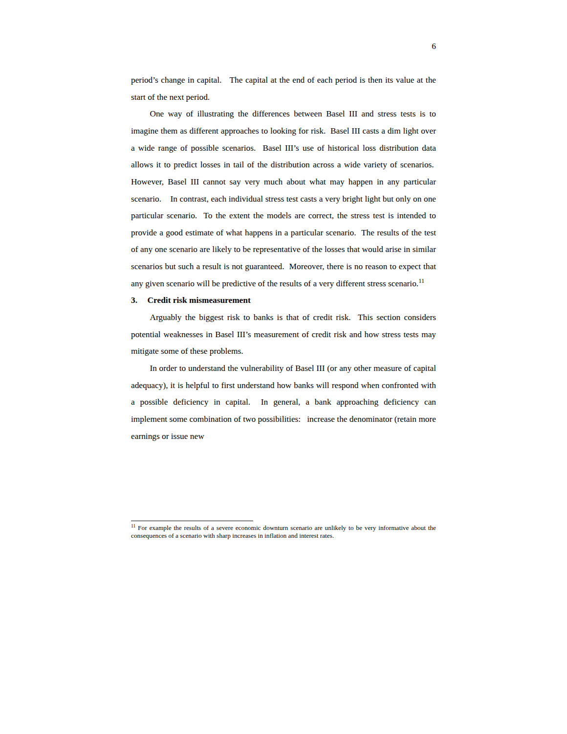6
period’s change in capital. The capital at the end of each period is then its value at the start of the next period.
One way of illustrating the differences between Basel III and stress tests is to imagine them as different approaches to looking for risk. Basel III casts a dim light over a wide range of possible scenarios. Basel III’s use of historical loss distribution data allows it to predict losses in tail of the distribution across a wide variety of scenarios. However, Basel III cannot say very much about what may happen in any particular scenario. In contrast, each individual stress test casts a very bright light but only on one particular scenario. To the extent the models are correct, the stress test is intended to provide a good estimate of what happens in a particular scenario. The results of the test of any one scenario are likely to be representative of the losses that would arise in similar scenarios but such a result is not guaranteed. Moreover, there is no reason to expect that any given scenario will be predictive of the results of a very different stress scenario.11
3. Credit risk mismeasurement
Arguably the biggest risk to banks is that of credit risk. This section considers potential weaknesses in Basel III’s measurement of credit risk and how stress tests may mitigate some of these problems.
In order to understand the vulnerability of Basel III (or any other measure of capital adequacy), it is helpful to first understand how banks will respond when confronted with a possible deficiency in capital. In general, a bank approaching deficiency can implement some combination of two possibilities: increase the denominator (retain more earnings or issue new
11 For example the results of a severe economic downturn scenario are unlikely to be very informative about the consequences of a scenario with sharp increases in inflation and interest rates.